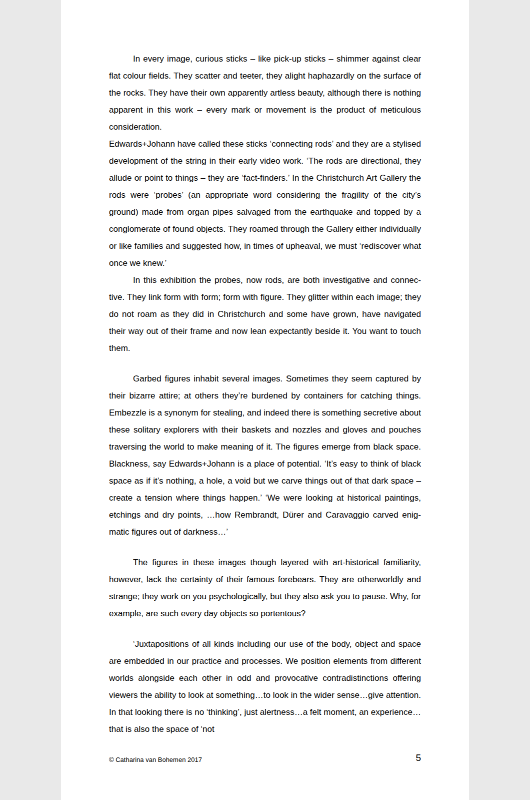In every image, curious sticks – like pick-up sticks – shimmer against clear flat colour fields. They scatter and teeter, they alight haphazardly on the surface of the rocks. They have their own apparently artless beauty, although there is nothing apparent in this work – every mark or movement is the product of meticulous consideration.
Edwards+Johann have called these sticks ‘connecting rods’ and they are a stylised development of the string in their early video work. ‘The rods are directional, they allude or point to things – they are ‘fact-finders.’ In the Christchurch Art Gallery the rods were ‘probes’ (an appropriate word considering the fragility of the city’s ground) made from organ pipes salvaged from the earthquake and topped by a conglomerate of found objects. They roamed through the Gallery either individually or like families and suggested how, in times of upheaval, we must ‘rediscover what once we knew.’
In this exhibition the probes, now rods, are both investigative and connective. They link form with form; form with figure. They glitter within each image; they do not roam as they did in Christchurch and some have grown, have navigated their way out of their frame and now lean expectantly beside it. You want to touch them.
Garbed figures inhabit several images. Sometimes they seem captured by their bizarre attire; at others they’re burdened by containers for catching things. Embezzle is a synonym for stealing, and indeed there is something secretive about these solitary explorers with their baskets and nozzles and gloves and pouches traversing the world to make meaning of it. The figures emerge from black space. Blackness, say Edwards+Johann is a place of potential. ‘It’s easy to think of black space as if it’s nothing, a hole, a void but we carve things out of that dark space – create a tension where things happen.’ ‘We were looking at historical paintings, etchings and dry points, …how Rembrandt, Dürer and Caravaggio carved enigmatic figures out of darkness…’
The figures in these images though layered with art-historical familiarity, however, lack the certainty of their famous forebears. They are otherworldly and strange; they work on you psychologically, but they also ask you to pause. Why, for example, are such every day objects so portentous?
‘Juxtapositions of all kinds including our use of the body, object and space are embedded in our practice and processes. We position elements from different worlds alongside each other in odd and provocative contradistinctions offering viewers the ability to look at something…to look in the wider sense…give attention. In that looking there is no ‘thinking’, just alertness…a felt moment, an experience…that is also the space of ‘not
© Catharina van Bohemen 2017 5